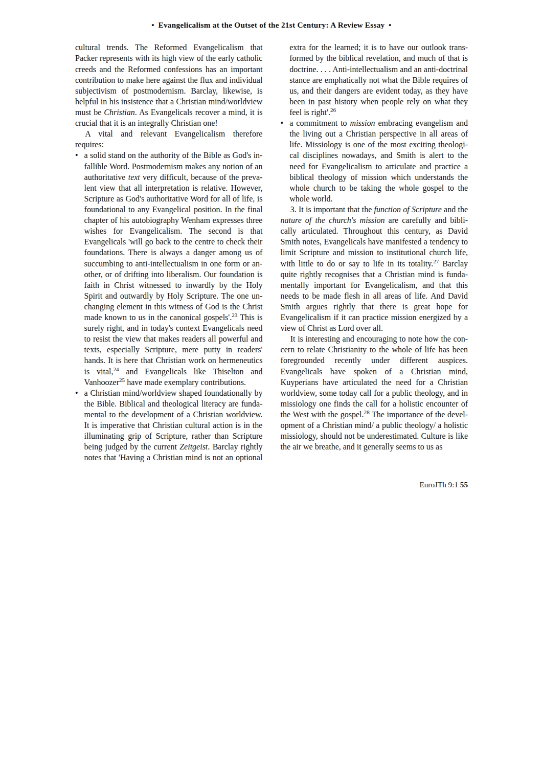•Evangelicalism at the Outset of the 21st Century: A Review Essay•
cultural trends. The Reformed Evangelicalism that Packer represents with its high view of the early catholic creeds and the Reformed confessions has an important contribution to make here against the flux and individual subjectivism of postmodernism. Barclay, likewise, is helpful in his insistence that a Christian mind/worldview must be Christian. As Evangelicals recover a mind, it is crucial that it is an integrally Christian one!
A vital and relevant Evangelicalism therefore requires:
a solid stand on the authority of the Bible as God's infallible Word. Postmodernism makes any notion of an authoritative text very difficult, because of the prevalent view that all interpretation is relative. However, Scripture as God's authoritative Word for all of life, is foundational to any Evangelical position. In the final chapter of his autobiography Wenham expresses three wishes for Evangelicalism. The second is that Evangelicals 'will go back to the centre to check their foundations. There is always a danger among us of succumbing to anti-intellectualism in one form or another, or of drifting into liberalism. Our foundation is faith in Christ witnessed to inwardly by the Holy Spirit and outwardly by Holy Scripture. The one unchanging element in this witness of God is the Christ made known to us in the canonical gospels'.23 This is surely right, and in today's context Evangelicals need to resist the view that makes readers all powerful and texts, especially Scripture, mere putty in readers' hands. It is here that Christian work on hermeneutics is vital,24 and Evangelicals like Thiselton and Vanhoozer25 have made exemplary contributions.
a Christian mind/worldview shaped foundationally by the Bible. Biblical and theological literacy are fundamental to the development of a Christian worldview. It is imperative that Christian cultural action is in the illuminating grip of Scripture, rather than Scripture being judged by the current Zeitgeist. Barclay rightly notes that 'Having a Christian mind is not an optional extra for the learned; it is to have our outlook transformed by the biblical revelation, and much of that is doctrine. . . . Anti-intellectualism and an anti-doctrinal stance are emphatically not what the Bible requires of us, and their dangers are evident today, as they have been in past history when people rely on what they feel is right'.26
a commitment to mission embracing evangelism and the living out a Christian perspective in all areas of life. Missiology is one of the most exciting theological disciplines nowadays, and Smith is alert to the need for Evangelicalism to articulate and practice a biblical theology of mission which understands the whole church to be taking the whole gospel to the whole world.
3. It is important that the function of Scripture and the nature of the church's mission are carefully and biblically articulated. Throughout this century, as David Smith notes, Evangelicals have manifested a tendency to limit Scripture and mission to institutional church life, with little to do or say to life in its totality.27 Barclay quite rightly recognises that a Christian mind is fundamentally important for Evangelicalism, and that this needs to be made flesh in all areas of life. And David Smith argues rightly that there is great hope for Evangelicalism if it can practice mission energized by a view of Christ as Lord over all.
It is interesting and encouraging to note how the concern to relate Christianity to the whole of life has been foregrounded recently under different auspices. Evangelicals have spoken of a Christian mind, Kuyperians have articulated the need for a Christian worldview, some today call for a public theology, and in missiology one finds the call for a holistic encounter of the West with the gospel.28 The importance of the development of a Christian mind/ a public theology/ a holistic missiology, should not be underestimated. Culture is like the air we breathe, and it generally seems to us as
EuroJTh 9:1 55